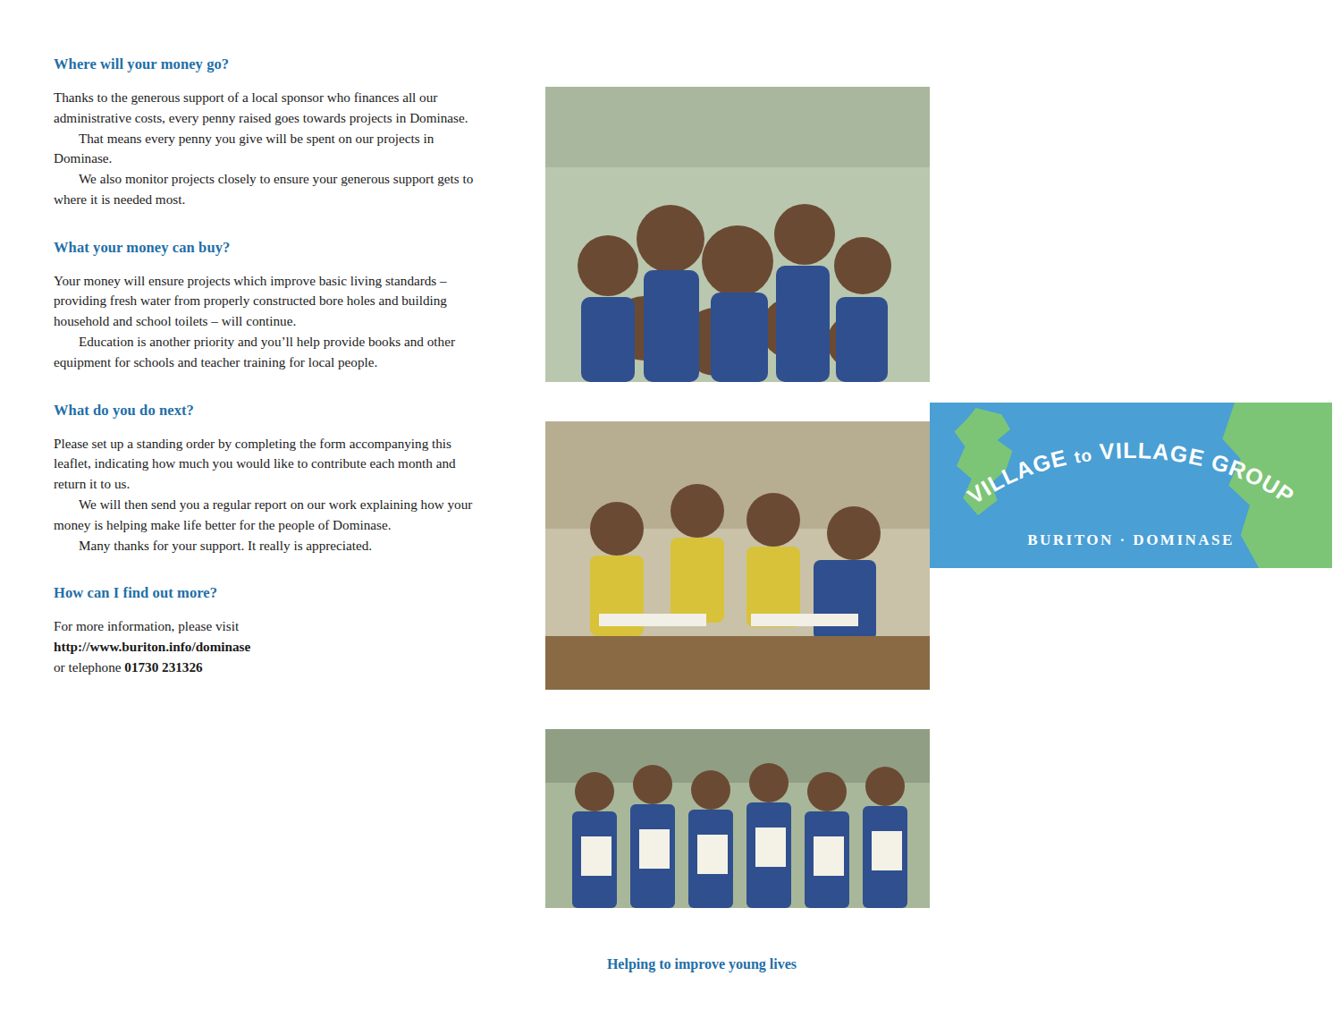Where will your money go?
Thanks to the generous support of a local sponsor who finances all our administrative costs, every penny raised goes towards projects in Dominase.
That means every penny you give will be spent on our projects in Dominase.
We also monitor projects closely to ensure your generous support gets to where it is needed most.
What your money can buy?
Your money will ensure projects which improve basic living standards – providing fresh water from properly constructed bore holes and building household and school toilets – will continue.
Education is another priority and you’ll help provide books and other equipment for schools and teacher training for local people.
What do you do next?
Please set up a standing order by completing the form accompanying this leaflet, indicating how much you would like to contribute each month and return it to us.
We will then send you a regular report on our work explaining how your money is helping make life better for the people of Dominase.
Many thanks for your support. It really is appreciated.
How can I find out more?
For more information, please visit
http://www.buriton.info/dominase
or telephone 01730 231326
Helping to improve young lives
VILLAGE to VILLAGE GROUP
BURITON · DOMINASE